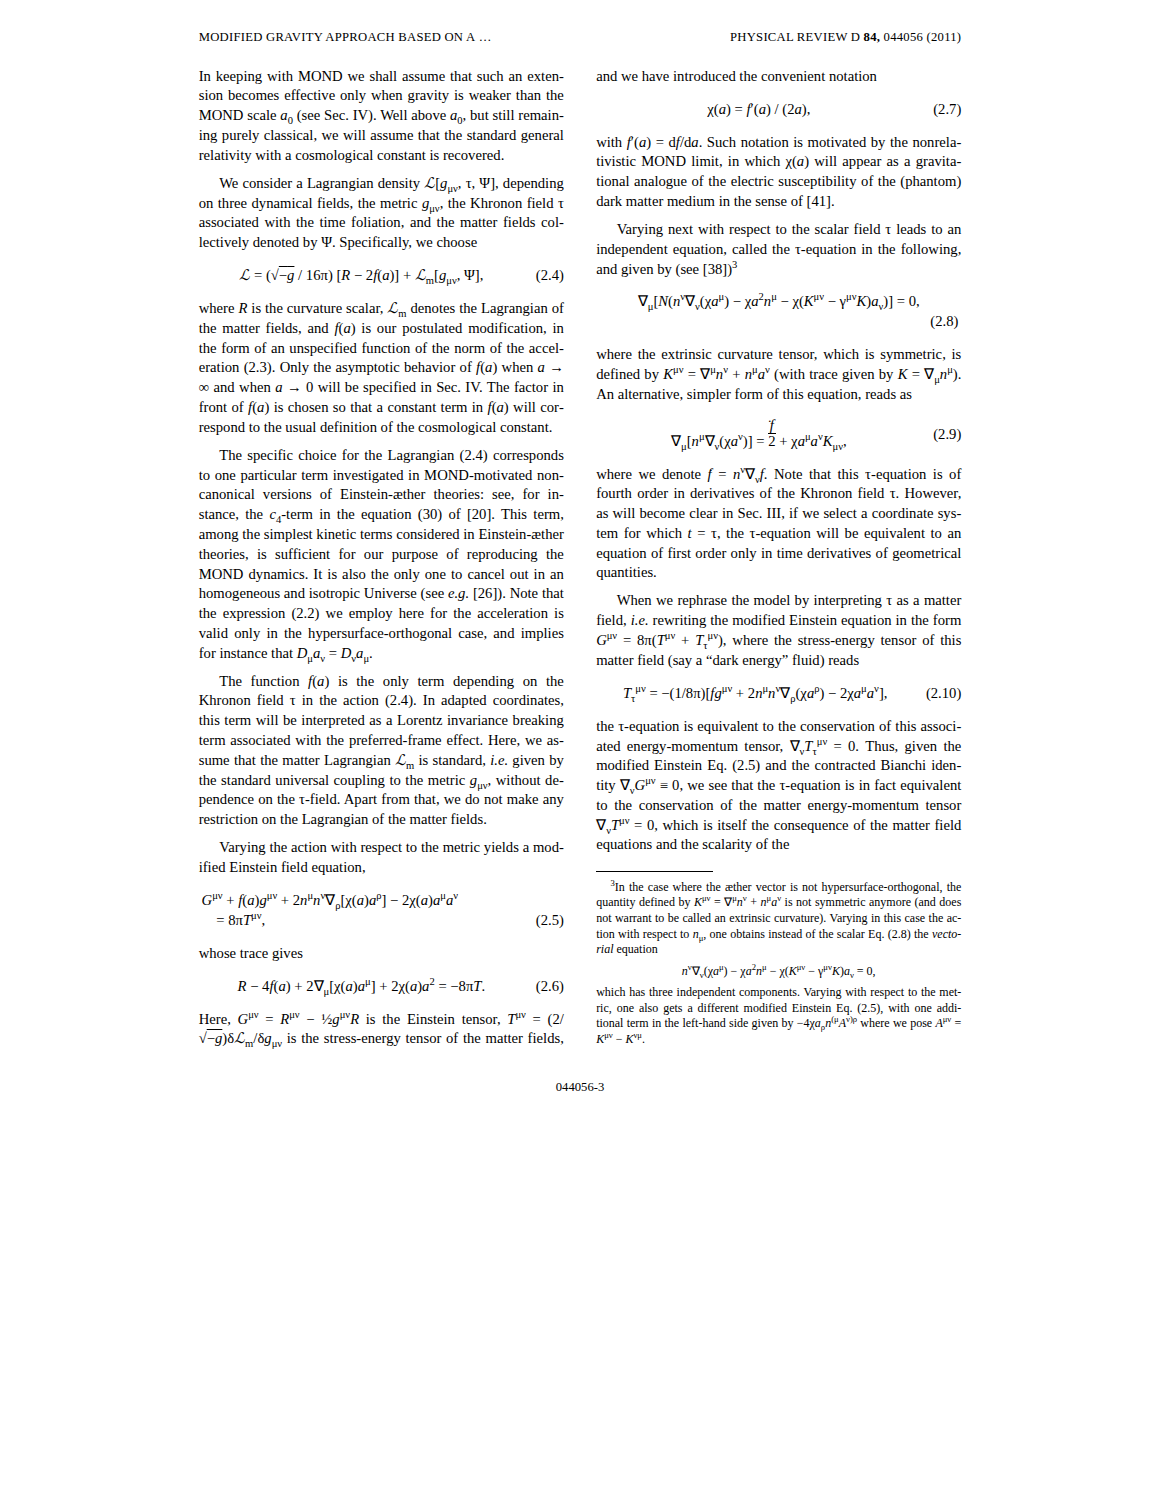Modified gravity approach based on a …
Physical Review D 84, 044056 (2011)
In keeping with MOND we shall assume that such an extension becomes effective only when gravity is weaker than the MOND scale a0 (see Sec. IV). Well above a0, but still remaining purely classical, we will assume that the standard general relativity with a cosmological constant is recovered.
We consider a Lagrangian density ℒ[gμν, τ, Ψ], depending on three dynamical fields, the metric gμν, the Khronon field τ associated with the time foliation, and the matter fields collectively denoted by Ψ. Specifically, we choose
ℒ = (√−g / 16π) [R − 2f(a)] + ℒm[gμν, Ψ],
(2.4)
where R is the curvature scalar, ℒm denotes the Lagrangian of the matter fields, and f(a) is our postulated modification, in the form of an unspecified function of the norm of the acceleration (2.3). Only the asymptotic behavior of f(a) when a → ∞ and when a → 0 will be specified in Sec. IV. The factor in front of f(a) is chosen so that a constant term in f(a) will correspond to the usual definition of the cosmological constant.
The specific choice for the Lagrangian (2.4) corresponds to one particular term investigated in MOND-motivated noncanonical versions of Einstein-æther theories: see, for instance, the c4-term in the equation (30) of [20]. This term, among the simplest kinetic terms considered in Einstein-æther theories, is sufficient for our purpose of reproducing the MOND dynamics. It is also the only one to cancel out in an homogeneous and isotropic Universe (see e.g. [26]). Note that the expression (2.2) we employ here for the acceleration is valid only in the hypersurface-orthogonal case, and implies for instance that Dμaν = Dνaμ.
The function f(a) is the only term depending on the Khronon field τ in the action (2.4). In adapted coordinates, this term will be interpreted as a Lorentz invariance breaking term associated with the preferred-frame effect. Here, we assume that the matter Lagrangian ℒm is standard, i.e. given by the standard universal coupling to the metric gμν, without dependence on the τ-field. Apart from that, we do not make any restriction on the Lagrangian of the matter fields.
Varying the action with respect to the metric yields a modified Einstein field equation,
Gμν + f(a)gμν + 2nμnν∇ρ[χ(a)aρ] − 2χ(a)aμaν
= 8πTμν, (2.5)
whose trace gives
R − 4f(a) + 2∇μ[χ(a)aμ] + 2χ(a)a2 = −8πT.
(2.6)
Here, Gμν = Rμν − ½gμνR is the Einstein tensor, Tμν = (2/√−g)δℒm/δgμν is the stress-energy tensor of the matter fields, and we have introduced the convenient notation
χ(a) = f′(a) / (2a),
(2.7)
with f′(a) = df/da. Such notation is motivated by the nonrelativistic MOND limit, in which χ(a) will appear as a gravitational analogue of the electric susceptibility of the (phantom) dark matter medium in the sense of [41].
Varying next with respect to the scalar field τ leads to an independent equation, called the τ-equation in the following, and given by (see [38])3
∇μ[N(nν∇ν(χaμ) − χa2nμ − χ(Kμν − γμνK)aν)] = 0,
(2.8)
where the extrinsic curvature tensor, which is symmetric, is defined by Kμν = ∇μnν + nμaν (with trace given by K = ∇μnμ). An alternative, simpler form of this equation, reads as
∇μ[nμ∇ν(χaν)] = ̇f 2 + χaμaνKμν,
(2.9)
where we denote ̇f = nν∇νf. Note that this τ-equation is of fourth order in derivatives of the Khronon field τ. However, as will become clear in Sec. III, if we select a coordinate system for which t = τ, the τ-equation will be equivalent to an equation of first order only in time derivatives of geometrical quantities.
When we rephrase the model by interpreting τ as a matter field, i.e. rewriting the modified Einstein equation in the form Gμν = 8π(Tμν + Tτμν), where the stress-energy tensor of this matter field (say a “dark energy” fluid) reads
Tτμν = −(1/8π)[fgμν + 2nμnν∇ρ(χaρ) − 2χaμaν],
(2.10)
the τ-equation is equivalent to the conservation of this associated energy-momentum tensor, ∇νTτμν = 0. Thus, given the modified Einstein Eq. (2.5) and the contracted Bianchi identity ∇νGμν ≡ 0, we see that the τ-equation is in fact equivalent to the conservation of the matter energy-momentum tensor ∇νTμν = 0, which is itself the consequence of the matter field equations and the scalarity of the
3In the case where the æther vector is not hypersurface-orthogonal, the quantity defined by Kμν = ∇μnν + nμaν is not symmetric anymore (and does not warrant to be called an extrinsic curvature). Varying in this case the action with respect to nμ, one obtains instead of the scalar Eq. (2.8) the vectorial equation
nν∇ν(χaμ) − χa2nμ − χ(Kμν − γμνK)aν = 0,
which has three independent components. Varying with respect to the metric, one also gets a different modified Einstein Eq. (2.5), with one additional term in the left-hand side given by −4χaρn(μAν)ρ where we pose Aμν = Kμν − Kνμ.
044056-3